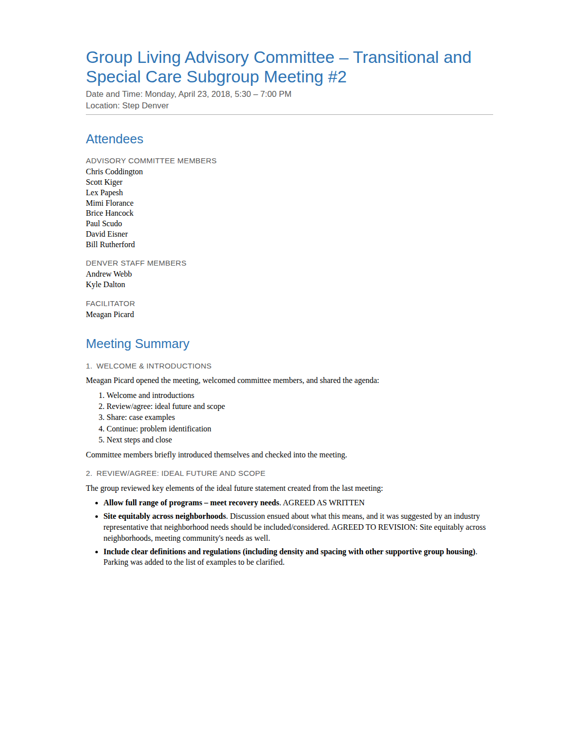Group Living Advisory Committee – Transitional and Special Care Subgroup Meeting #2
Date and Time: Monday, April 23, 2018, 5:30 – 7:00 PM
Location: Step Denver
Attendees
Advisory Committee Members
Chris Coddington
Scott Kiger
Lex Papesh
Mimi Florance
Brice Hancock
Paul Scudo
David Eisner
Bill Rutherford
Denver Staff Members
Andrew Webb
Kyle Dalton
Facilitator
Meagan Picard
Meeting Summary
1. Welcome & Introductions
Meagan Picard opened the meeting, welcomed committee members, and shared the agenda:
Welcome and introductions
Review/agree: ideal future and scope
Share: case examples
Continue: problem identification
Next steps and close
Committee members briefly introduced themselves and checked into the meeting.
2. Review/Agree: Ideal Future and Scope
The group reviewed key elements of the ideal future statement created from the last meeting:
Allow full range of programs – meet recovery needs. AGREED AS WRITTEN
Site equitably across neighborhoods. Discussion ensued about what this means, and it was suggested by an industry representative that neighborhood needs should be included/considered. AGREED TO REVISION: Site equitably across neighborhoods, meeting community's needs as well.
Include clear definitions and regulations (including density and spacing with other supportive group housing). Parking was added to the list of examples to be clarified.